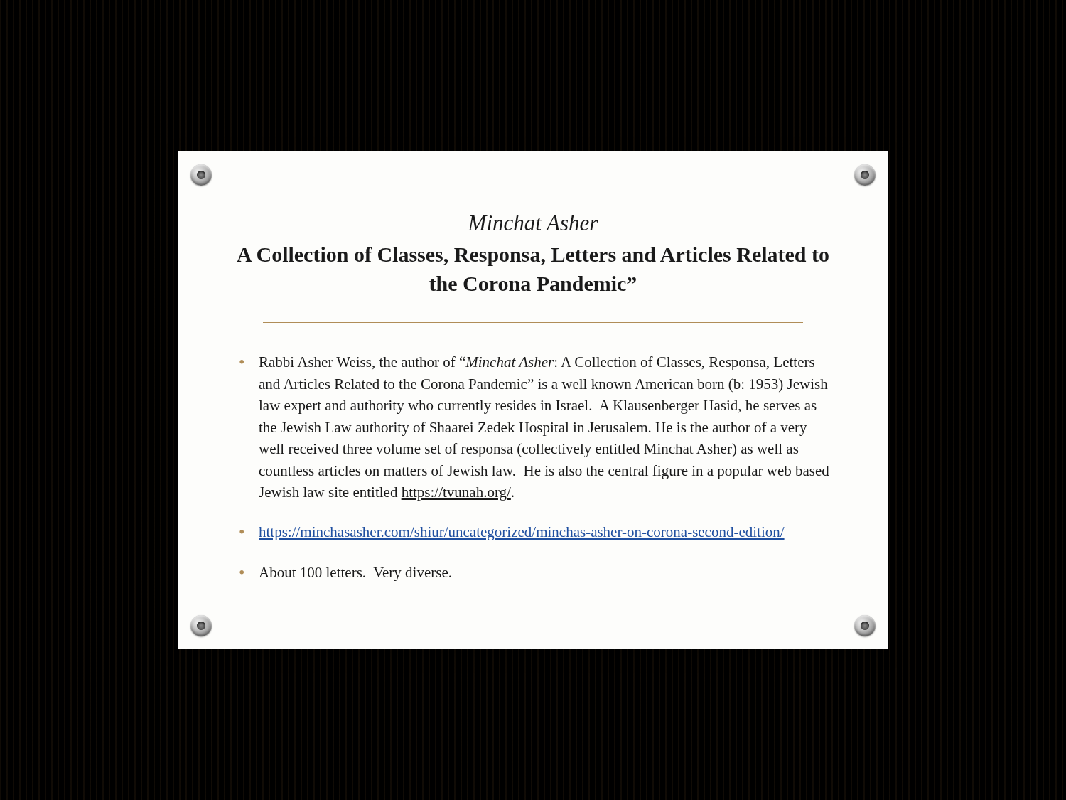Minchat Asher A Collection of Classes, Responsa, Letters and Articles Related to the Corona Pandemic”
Rabbi Asher Weiss, the author of “Minchat Asher: A Collection of Classes, Responsa, Letters and Articles Related to the Corona Pandemic” is a well known American born (b: 1953) Jewish law expert and authority who currently resides in Israel. A Klausenberger Hasid, he serves as the Jewish Law authority of Shaarei Zedek Hospital in Jerusalem. He is the author of a very well received three volume set of responsa (collectively entitled Minchat Asher) as well as countless articles on matters of Jewish law. He is also the central figure in a popular web based Jewish law site entitled https://tvunah.org/.
https://minchasasher.com/shiur/uncategorized/minchas-asher-on-corona-second-edition/
About 100 letters. Very diverse.